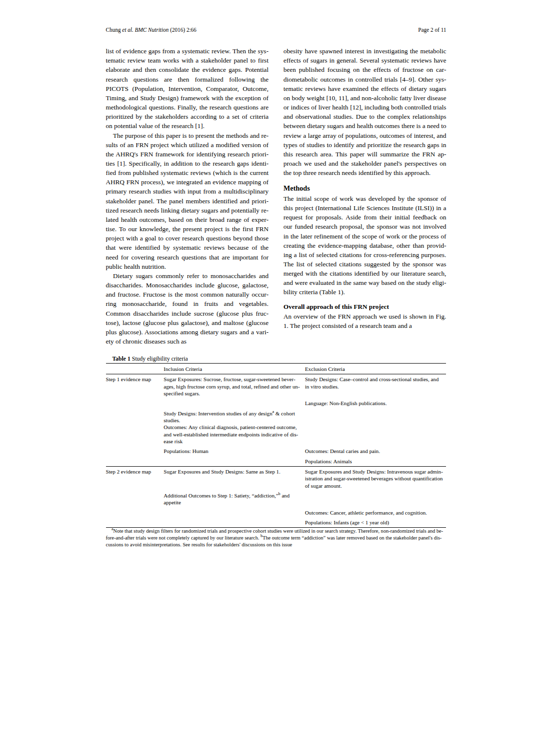Chung et al. BMC Nutrition (2016) 2:66
Page 2 of 11
list of evidence gaps from a systematic review. Then the systematic review team works with a stakeholder panel to first elaborate and then consolidate the evidence gaps. Potential research questions are then formalized following the PICOTS (Population, Intervention, Comparator, Outcome, Timing, and Study Design) framework with the exception of methodological questions. Finally, the research questions are prioritized by the stakeholders according to a set of criteria on potential value of the research [1].
The purpose of this paper is to present the methods and results of an FRN project which utilized a modified version of the AHRQ's FRN framework for identifying research priorities [1]. Specifically, in addition to the research gaps identified from published systematic reviews (which is the current AHRQ FRN process), we integrated an evidence mapping of primary research studies with input from a multidisciplinary stakeholder panel. The panel members identified and prioritized research needs linking dietary sugars and potentially related health outcomes, based on their broad range of expertise. To our knowledge, the present project is the first FRN project with a goal to cover research questions beyond those that were identified by systematic reviews because of the need for covering research questions that are important for public health nutrition.
Dietary sugars commonly refer to monosaccharides and disaccharides. Monosaccharides include glucose, galactose, and fructose. Fructose is the most common naturally occurring monosaccharide, found in fruits and vegetables. Common disaccharides include sucrose (glucose plus fructose), lactose (glucose plus galactose), and maltose (glucose plus glucose). Associations among dietary sugars and a variety of chronic diseases such as
obesity have spawned interest in investigating the metabolic effects of sugars in general. Several systematic reviews have been published focusing on the effects of fructose on cardiometabolic outcomes in controlled trials [4–9]. Other systematic reviews have examined the effects of dietary sugars on body weight [10, 11], and non-alcoholic fatty liver disease or indices of liver health [12], including both controlled trials and observational studies. Due to the complex relationships between dietary sugars and health outcomes there is a need to review a large array of populations, outcomes of interest, and types of studies to identify and prioritize the research gaps in this research area. This paper will summarize the FRN approach we used and the stakeholder panel's perspectives on the top three research needs identified by this approach.
Methods
The initial scope of work was developed by the sponsor of this project (International Life Sciences Institute (ILSI)) in a request for proposals. Aside from their initial feedback on our funded research proposal, the sponsor was not involved in the later refinement of the scope of work or the process of creating the evidence-mapping database, other than providing a list of selected citations for cross-referencing purposes. The list of selected citations suggested by the sponsor was merged with the citations identified by our literature search, and were evaluated in the same way based on the study eligibility criteria (Table 1).
Overall approach of this FRN project
An overview of the FRN approach we used is shown in Fig. 1. The project consisted of a research team and a
Table 1 Study eligibility criteria
| | Inclusion Criteria | Exclusion Criteria |
| --- | --- | --- |
| Step 1 evidence map | Sugar Exposures: Sucrose, fructose, sugar-sweetened beverages, high fructose corn syrup, and total, refined and other unspecified sugars. | Study Designs: Case–control and cross-sectional studies, and in vitro studies. |
| | | Language: Non-English publications. |
| | Study Designs: Intervention studies of any design a & cohort studies. Outcomes: Any clinical diagnosis, patient-centered outcome, and well-established intermediate endpoints indicative of disease risk | |
| | Populations: Human | Outcomes: Dental caries and pain. |
| | | Populations: Animals |
| Step 2 evidence map | Sugar Exposures and Study Designs: Same as Step 1. | Sugar Exposures and Study Designs: Intravenous sugar administration and sugar-sweetened beverages without quantification of sugar amount. |
| | Additional Outcomes to Step 1: Satiety, “addiction,” b and appetite | |
| | | Outcomes: Cancer, athletic performance, and cognition. |
| | | Populations: Infants (age < 1 year old) |
aNote that study design filters for randomized trials and prospective cohort studies were utilized in our search strategy. Therefore, non-randomized trials and before-and-after trials were not completely captured by our literature search. bThe outcome term “addiction” was later removed based on the stakeholder panel's discussions to avoid misinterpretations. See results for stakeholders' discussions on this issue